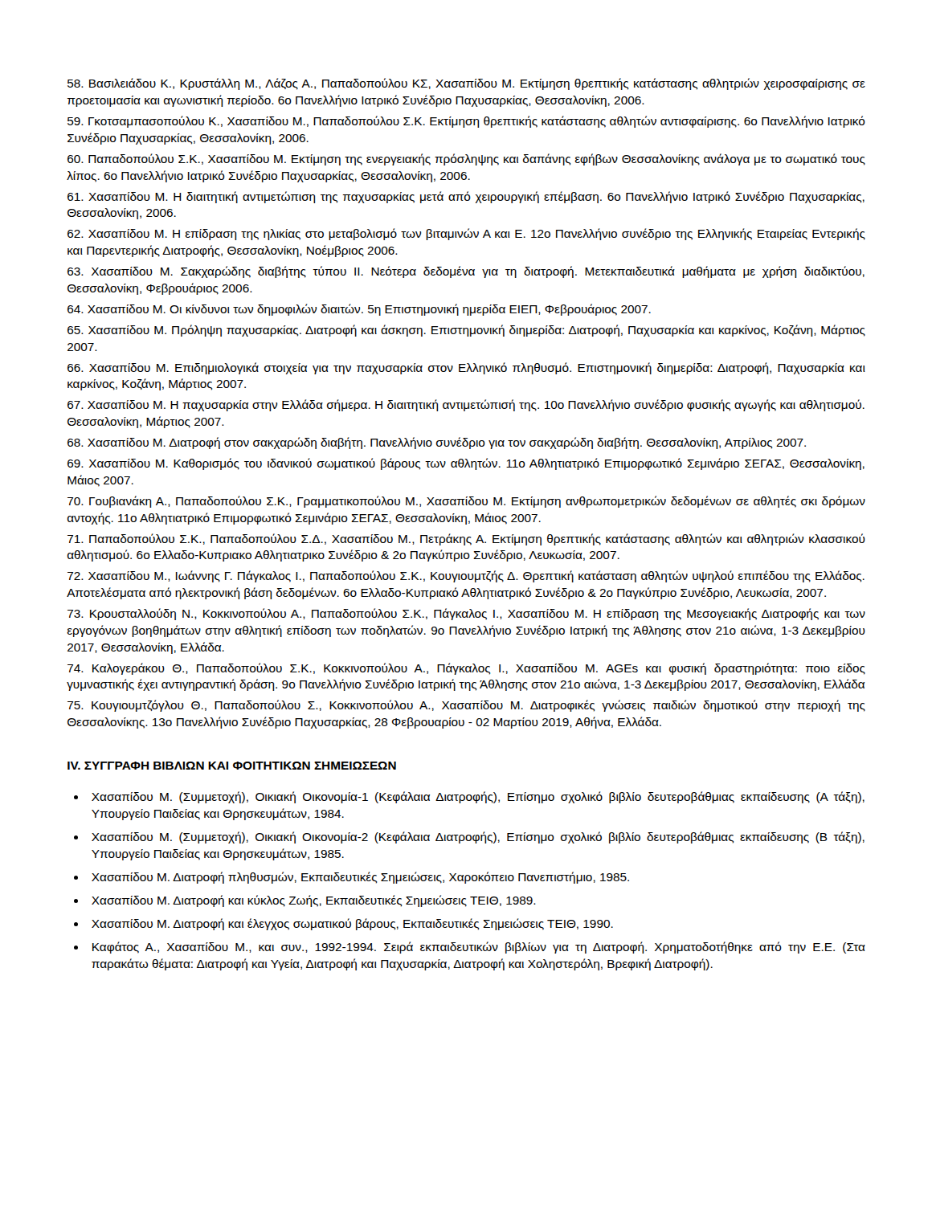58. Βασιλειάδου Κ., Κρυστάλλη Μ., Λάζος Α., Παπαδοπούλου ΚΣ, Χασαπίδου Μ. Εκτίμηση θρεπτικής κατάστασης αθλητριών χειροσφαίρισης σε προετοιμασία και αγωνιστική περίοδο. 6ο Πανελλήνιο Ιατρικό Συνέδριο Παχυσαρκίας, Θεσσαλονίκη, 2006.
59. Γκοτσαμπασοπούλου Κ., Χασαπίδου Μ., Παπαδοπούλου Σ.Κ. Εκτίμηση θρεπτικής κατάστασης αθλητών αντισφαίρισης. 6ο Πανελλήνιο Ιατρικό Συνέδριο Παχυσαρκίας, Θεσσαλονίκη, 2006.
60. Παπαδοπούλου Σ.Κ., Χασαπίδου Μ. Εκτίμηση της ενεργειακής πρόσληψης και δαπάνης εφήβων Θεσσαλονίκης ανάλογα με το σωματικό τους λίπος. 6ο Πανελλήνιο Ιατρικό Συνέδριο Παχυσαρκίας, Θεσσαλονίκη, 2006.
61. Χασαπίδου Μ. Η διαιτητική αντιμετώπιση της παχυσαρκίας μετά από χειρουργική επέμβαση. 6ο Πανελλήνιο Ιατρικό Συνέδριο Παχυσαρκίας, Θεσσαλονίκη, 2006.
62. Χασαπίδου Μ. Η επίδραση της ηλικίας στο μεταβολισμό των βιταμινών Α και Ε. 12ο Πανελλήνιο συνέδριο της Ελληνικής Εταιρείας Εντερικής και Παρεντερικής Διατροφής, Θεσσαλονίκη, Νοέμβριος 2006.
63. Χασαπίδου Μ. Σακχαρώδης διαβήτης τύπου ΙΙ. Νεότερα δεδομένα για τη διατροφή. Μετεκπαιδευτικά μαθήματα με χρήση διαδικτύου, Θεσσαλονίκη, Φεβρουάριος 2006.
64. Χασαπίδου Μ. Οι κίνδυνοι των δημοφιλών διαιτών. 5η Επιστημονική ημερίδα ΕΙΕΠ, Φεβρουάριος 2007.
65. Χασαπίδου Μ. Πρόληψη παχυσαρκίας. Διατροφή και άσκηση. Επιστημονική διημερίδα: Διατροφή, Παχυσαρκία και καρκίνος, Κοζάνη, Μάρτιος 2007.
66. Χασαπίδου Μ. Επιδημιολογικά στοιχεία για την παχυσαρκία στον Ελληνικό πληθυσμό. Επιστημονική διημερίδα: Διατροφή, Παχυσαρκία και καρκίνος, Κοζάνη, Μάρτιος 2007.
67. Χασαπίδου Μ. Η παχυσαρκία στην Ελλάδα σήμερα. Η διαιτητική αντιμετώπισή της. 10ο Πανελλήνιο συνέδριο φυσικής αγωγής και αθλητισμού. Θεσσαλονίκη, Μάρτιος 2007.
68. Χασαπίδου Μ. Διατροφή στον σακχαρώδη διαβήτη. Πανελλήνιο συνέδριο για τον σακχαρώδη διαβήτη. Θεσσαλονίκη, Απρίλιος 2007.
69. Χασαπίδου Μ. Καθορισμός του ιδανικού σωματικού βάρους των αθλητών. 11ο Αθλητιατρικό Επιμορφωτικό Σεμινάριο ΣΕΓΑΣ, Θεσσαλονίκη, Μάιος 2007.
70. Γουβιανάκη Α., Παπαδοπούλου Σ.Κ., Γραμματικοπούλου Μ., Χασαπίδου Μ. Εκτίμηση ανθρωπομετρικών δεδομένων σε αθλητές σκι δρόμων αντοχής. 11ο Αθλητιατρικό Επιμορφωτικό Σεμινάριο ΣΕΓΑΣ, Θεσσαλονίκη, Μάιος 2007.
71. Παπαδοπούλου Σ.Κ., Παπαδοπούλου Σ.Δ., Χασαπίδου Μ., Πετράκης Α. Εκτίμηση θρεπτικής κατάστασης αθλητών και αθλητριών κλασσικού αθλητισμού. 6ο Ελλαδο-Κυπριακο Αθλητιατρικο Συνέδριο & 2ο Παγκύπριο Συνέδριο, Λευκωσία, 2007.
72. Χασαπίδου Μ., Ιωάννης Γ. Πάγκαλος Ι., Παπαδοπούλου Σ.Κ., Κουγιουμτζής Δ. Θρεπτική κατάσταση αθλητών υψηλού επιπέδου της Ελλάδος. Αποτελέσματα από ηλεκτρονική βάση δεδομένων. 6ο Ελλαδο-Κυπριακό Αθλητιατρικό Συνέδριο & 2ο Παγκύπριο Συνέδριο, Λευκωσία, 2007.
73. Κρουσταλλούδη Ν., Κοκκινοπούλου Α., Παπαδοπούλου Σ.Κ., Πάγκαλος Ι., Χασαπίδου Μ. Η επίδραση της Μεσογειακής Διατροφής και των εργογόνων βοηθημάτων στην αθλητική επίδοση των ποδηλατών. 9ο Πανελλήνιο Συνέδριο Ιατρική της Άθλησης στον 21ο αιώνα, 1-3 Δεκεμβρίου 2017, Θεσσαλονίκη, Ελλάδα.
74. Καλογεράκου Θ., Παπαδοπούλου Σ.Κ., Κοκκινοπούλου Α., Πάγκαλος Ι., Χασαπίδου Μ. AGEs και φυσική δραστηριότητα: ποιο είδος γυμναστικής έχει αντιγηραντική δράση. 9ο Πανελλήνιο Συνέδριο Ιατρική της Άθλησης στον 21ο αιώνα, 1-3 Δεκεμβρίου 2017, Θεσσαλονίκη, Ελλάδα
75. Κουγιουμτζόγλου Θ., Παπαδοπούλου Σ., Κοκκινοπούλου Α., Χασαπίδου Μ. Διατροφικές γνώσεις παιδιών δημοτικού στην περιοχή της Θεσσαλονίκης. 13ο Πανελλήνιο Συνέδριο Παχυσαρκίας, 28 Φεβρουαρίου - 02 Μαρτίου 2019, Αθήνα, Ελλάδα.
IV. ΣΥΓΓΡΑΦΗ ΒΙΒΛΙΩΝ ΚΑΙ ΦΟΙΤΗΤΙΚΩΝ ΣΗΜΕΙΩΣΕΩΝ
Χασαπίδου Μ. (Συμμετοχή), Οικιακή Οικονομία-1 (Κεφάλαια Διατροφής), Επίσημο σχολικό βιβλίο δευτεροβάθμιας εκπαίδευσης (Α τάξη), Υπουργείο Παιδείας και Θρησκευμάτων, 1984.
Χασαπίδου Μ. (Συμμετοχή), Οικιακή Οικονομία-2 (Κεφάλαια Διατροφής), Επίσημο σχολικό βιβλίο δευτεροβάθμιας εκπαίδευσης (Β τάξη), Υπουργείο Παιδείας και Θρησκευμάτων, 1985.
Χασαπίδου Μ. Διατροφή πληθυσμών, Εκπαιδευτικές Σημειώσεις, Χαροκόπειο Πανεπιστήμιο, 1985.
Χασαπίδου Μ. Διατροφή και κύκλος Ζωής, Εκπαιδευτικές Σημειώσεις ΤΕΙΘ, 1989.
Χασαπίδου Μ. Διατροφή και έλεγχος σωματικού βάρους, Εκπαιδευτικές Σημειώσεις ΤΕΙΘ, 1990.
Καφάτος Α., Χασαπίδου Μ., και συν., 1992-1994. Σειρά εκπαιδευτικών βιβλίων για τη Διατροφή. Χρηματοδοτήθηκε από την Ε.Ε. (Στα παρακάτω θέματα: Διατροφή και Υγεία, Διατροφή και Παχυσαρκία, Διατροφή και Χοληστερόλη, Βρεφική Διατροφή).